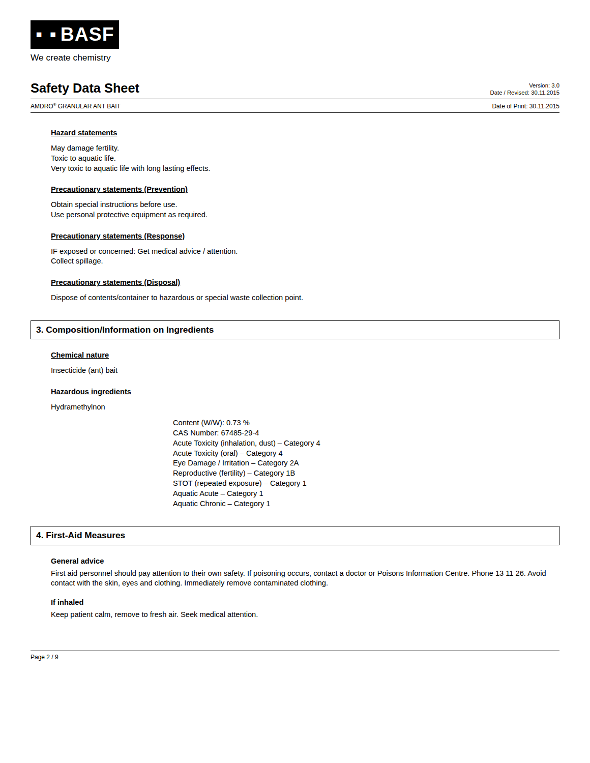▪ ▪BASF
We create chemistry
Safety Data Sheet
Version: 3.0
Date / Revised: 30.11.2015
AMDRO® GRANULAR ANT BAIT
Date of Print: 30.11.2015
Hazard statements
May damage fertility.
Toxic to aquatic life.
Very toxic to aquatic life with long lasting effects.
Precautionary statements (Prevention)
Obtain special instructions before use.
Use personal protective equipment as required.
Precautionary statements (Response)
IF exposed or concerned: Get medical advice / attention.
Collect spillage.
Precautionary statements (Disposal)
Dispose of contents/container to hazardous or special waste collection point.
3. Composition/Information on Ingredients
Chemical nature
Insecticide (ant) bait
Hazardous ingredients
Hydramethylnon
Content (W/W): 0.73 %
CAS Number: 67485-29-4
Acute Toxicity (inhalation, dust) – Category 4
Acute Toxicity (oral) – Category 4
Eye Damage / Irritation – Category 2A
Reproductive (fertility) – Category 1B
STOT (repeated exposure) – Category 1
Aquatic Acute – Category 1
Aquatic Chronic – Category 1
4. First-Aid Measures
General advice
First aid personnel should pay attention to their own safety. If poisoning occurs, contact a doctor or Poisons Information Centre. Phone 13 11 26. Avoid contact with the skin, eyes and clothing. Immediately remove contaminated clothing.
If inhaled
Keep patient calm, remove to fresh air. Seek medical attention.
Page 2 / 9